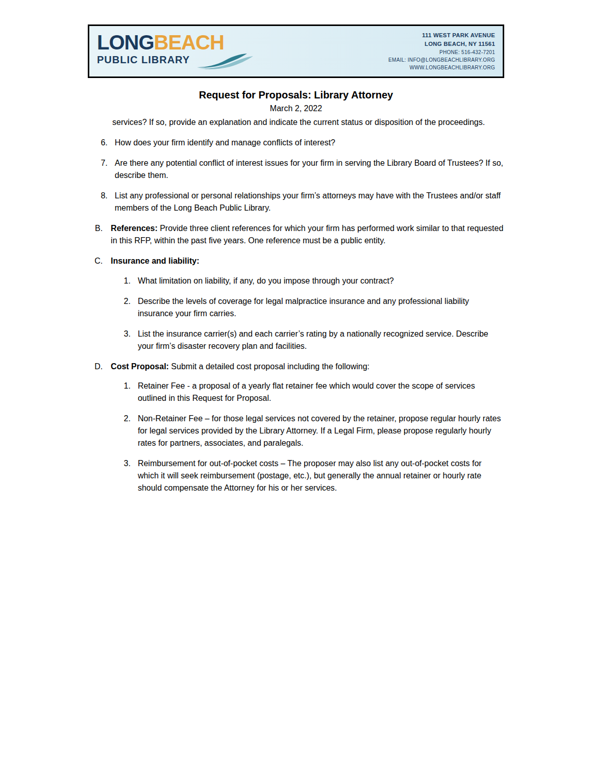LONG BEACH
PUBLIC LIBRARY
111 WEST PARK AVENUE
LONG BEACH, NY 11561
PHONE: 516-432-7201
EMAIL: INFO@LONGBEACHLIBRARY.ORG
WWW.LONGBEACHLIBRARY.ORG
Request for Proposals: Library Attorney
March 2, 2022
services? If so, provide an explanation and indicate the current status or disposition of the proceedings.
How does your firm identify and manage conflicts of interest?
Are there any potential conflict of interest issues for your firm in serving the Library Board of Trustees? If so, describe them.
List any professional or personal relationships your firm’s attorneys may have with the Trustees and/or staff members of the Long Beach Public Library.
References: Provide three client references for which your firm has performed work similar to that requested in this RFP, within the past five years. One reference must be a public entity.
Insurance and liability:
What limitation on liability, if any, do you impose through your contract?
Describe the levels of coverage for legal malpractice insurance and any professional liability insurance your firm carries.
List the insurance carrier(s) and each carrier’s rating by a nationally recognized service. Describe your firm’s disaster recovery plan and facilities.
Cost Proposal: Submit a detailed cost proposal including the following:
Retainer Fee - a proposal of a yearly flat retainer fee which would cover the scope of services outlined in this Request for Proposal.
Non-Retainer Fee – for those legal services not covered by the retainer, propose regular hourly rates for legal services provided by the Library Attorney. If a Legal Firm, please propose regularly hourly rates for partners, associates, and paralegals.
Reimbursement for out-of-pocket costs – The proposer may also list any out-of-pocket costs for which it will seek reimbursement (postage, etc.), but generally the annual retainer or hourly rate should compensate the Attorney for his or her services.